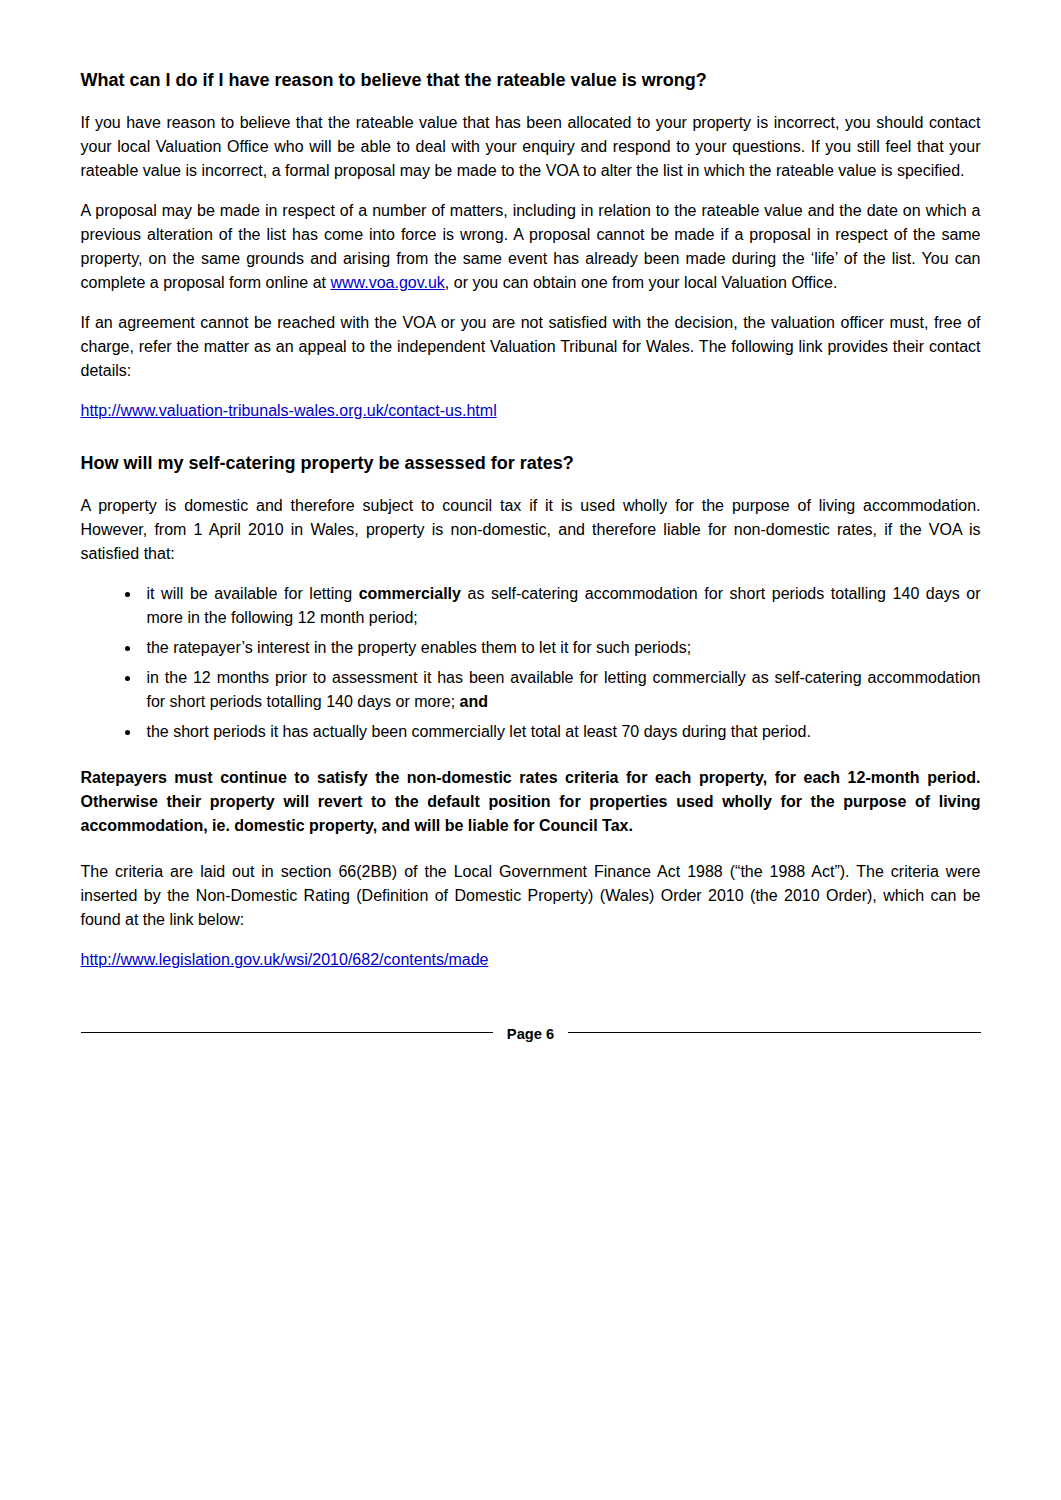What can I do if I have reason to believe that the rateable value is wrong?
If you have reason to believe that the rateable value that has been allocated to your property is incorrect, you should contact your local Valuation Office who will be able to deal with your enquiry and respond to your questions. If you still feel that your rateable value is incorrect, a formal proposal may be made to the VOA to alter the list in which the rateable value is specified.
A proposal may be made in respect of a number of matters, including in relation to the rateable value and the date on which a previous alteration of the list has come into force is wrong. A proposal cannot be made if a proposal in respect of the same property, on the same grounds and arising from the same event has already been made during the ‘life’ of the list. You can complete a proposal form online at www.voa.gov.uk, or you can obtain one from your local Valuation Office.
If an agreement cannot be reached with the VOA or you are not satisfied with the decision, the valuation officer must, free of charge, refer the matter as an appeal to the independent Valuation Tribunal for Wales. The following link provides their contact details:
http://www.valuation-tribunals-wales.org.uk/contact-us.html
How will my self-catering property be assessed for rates?
A property is domestic and therefore subject to council tax if it is used wholly for the purpose of living accommodation. However, from 1 April 2010 in Wales, property is non-domestic, and therefore liable for non-domestic rates, if the VOA is satisfied that:
it will be available for letting commercially as self-catering accommodation for short periods totalling 140 days or more in the following 12 month period;
the ratepayer’s interest in the property enables them to let it for such periods;
in the 12 months prior to assessment it has been available for letting commercially as self-catering accommodation for short periods totalling 140 days or more; and
the short periods it has actually been commercially let total at least 70 days during that period.
Ratepayers must continue to satisfy the non-domestic rates criteria for each property, for each 12-month period. Otherwise their property will revert to the default position for properties used wholly for the purpose of living accommodation, ie. domestic property, and will be liable for Council Tax.
The criteria are laid out in section 66(2BB) of the Local Government Finance Act 1988 (“the 1988 Act”). The criteria were inserted by the Non-Domestic Rating (Definition of Domestic Property) (Wales) Order 2010 (the 2010 Order), which can be found at the link below:
http://www.legislation.gov.uk/wsi/2010/682/contents/made
Page 6